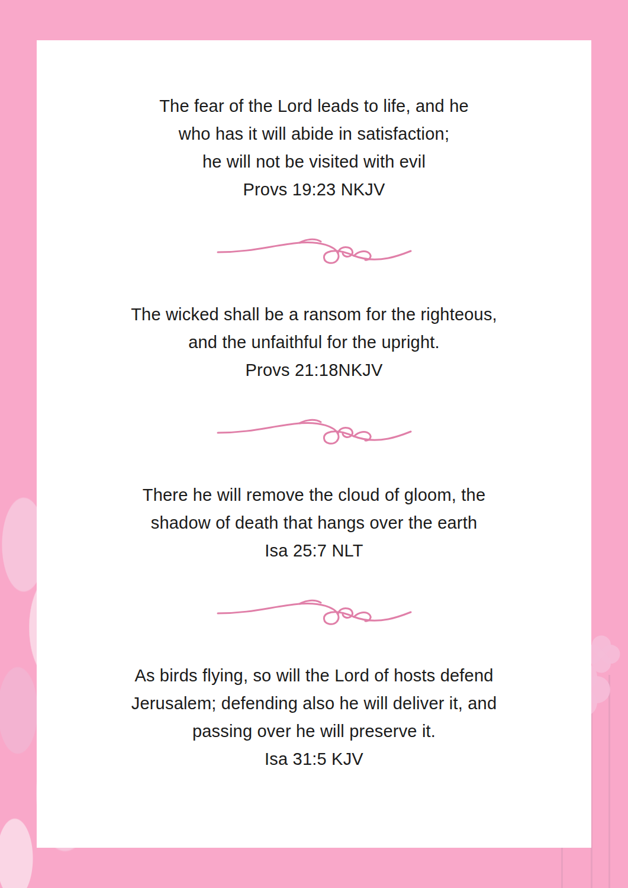The fear of the Lord leads to life, and he
who has it will abide in satisfaction;
he will not be visited with evil
Provs 19:23 NKJV
The wicked shall be a ransom for the righteous,
and the unfaithful for the upright.
Provs 21:18NKJV
There he will remove the cloud of gloom, the
shadow of death that hangs over the earth
Isa 25:7 NLT
As birds flying, so will the Lord of hosts defend
Jerusalem; defending also he will deliver it, and
passing over he will preserve it.
Isa 31:5 KJV